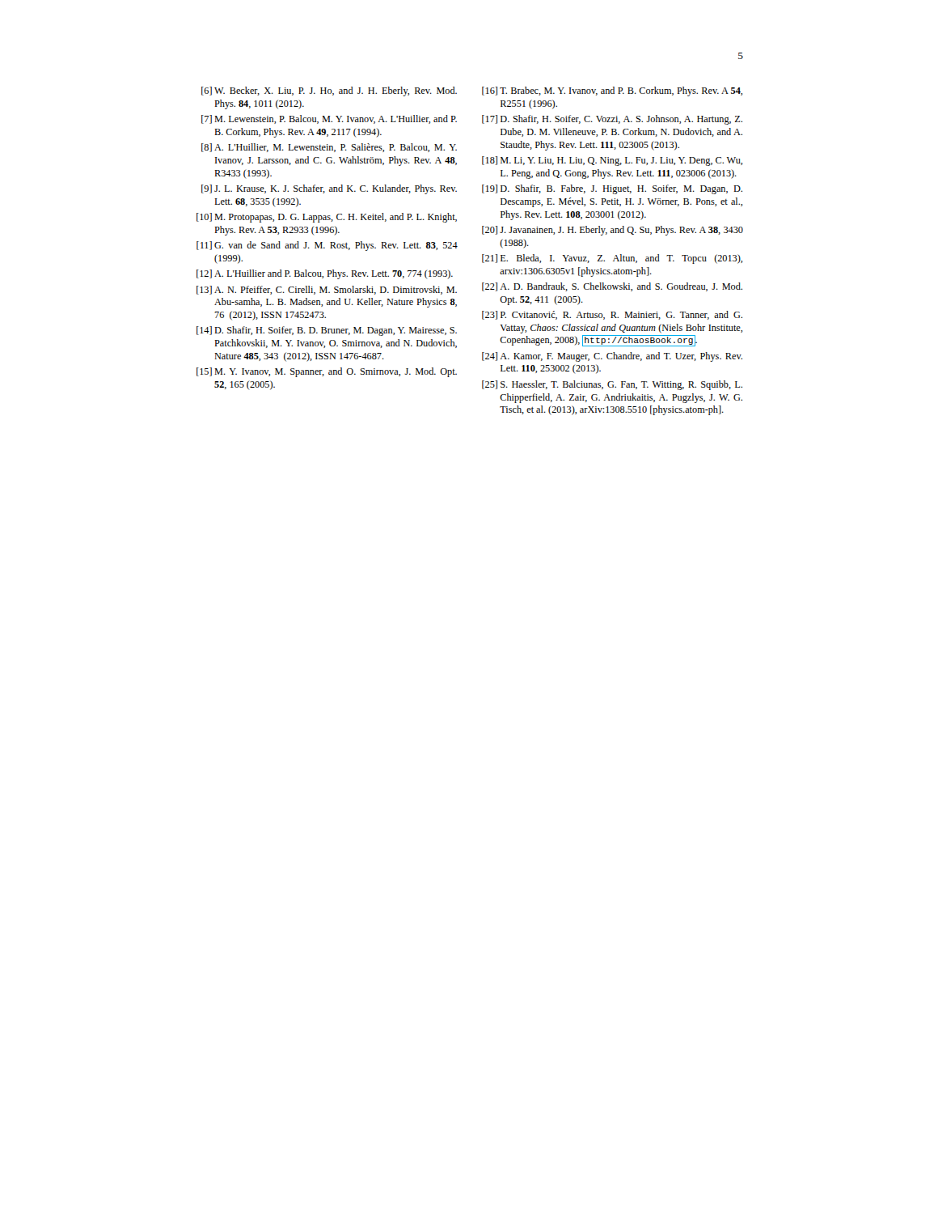5
[6] W. Becker, X. Liu, P. J. Ho, and J. H. Eberly, Rev. Mod. Phys. 84, 1011 (2012).
[7] M. Lewenstein, P. Balcou, M. Y. Ivanov, A. L'Huillier, and P. B. Corkum, Phys. Rev. A 49, 2117 (1994).
[8] A. L'Huillier, M. Lewenstein, P. Salières, P. Balcou, M. Y. Ivanov, J. Larsson, and C. G. Wahlström, Phys. Rev. A 48, R3433 (1993).
[9] J. L. Krause, K. J. Schafer, and K. C. Kulander, Phys. Rev. Lett. 68, 3535 (1992).
[10] M. Protopapas, D. G. Lappas, C. H. Keitel, and P. L. Knight, Phys. Rev. A 53, R2933 (1996).
[11] G. van de Sand and J. M. Rost, Phys. Rev. Lett. 83, 524 (1999).
[12] A. L'Huillier and P. Balcou, Phys. Rev. Lett. 70, 774 (1993).
[13] A. N. Pfeiffer, C. Cirelli, M. Smolarski, D. Dimitrovski, M. Abu-samha, L. B. Madsen, and U. Keller, Nature Physics 8, 76 (2012), ISSN 17452473.
[14] D. Shafir, H. Soifer, B. D. Bruner, M. Dagan, Y. Mairesse, S. Patchkovskii, M. Y. Ivanov, O. Smirnova, and N. Dudovich, Nature 485, 343 (2012), ISSN 1476-4687.
[15] M. Y. Ivanov, M. Spanner, and O. Smirnova, J. Mod. Opt. 52, 165 (2005).
[16] T. Brabec, M. Y. Ivanov, and P. B. Corkum, Phys. Rev. A 54, R2551 (1996).
[17] D. Shafir, H. Soifer, C. Vozzi, A. S. Johnson, A. Hartung, Z. Dube, D. M. Villeneuve, P. B. Corkum, N. Dudovich, and A. Staudte, Phys. Rev. Lett. 111, 023005 (2013).
[18] M. Li, Y. Liu, H. Liu, Q. Ning, L. Fu, J. Liu, Y. Deng, C. Wu, L. Peng, and Q. Gong, Phys. Rev. Lett. 111, 023006 (2013).
[19] D. Shafir, B. Fabre, J. Higuet, H. Soifer, M. Dagan, D. Descamps, E. Mével, S. Petit, H. J. Wörner, B. Pons, et al., Phys. Rev. Lett. 108, 203001 (2012).
[20] J. Javanainen, J. H. Eberly, and Q. Su, Phys. Rev. A 38, 3430 (1988).
[21] E. Bleda, I. Yavuz, Z. Altun, and T. Topcu (2013), arxiv:1306.6305v1 [physics.atom-ph].
[22] A. D. Bandrauk, S. Chelkowski, and S. Goudreau, J. Mod. Opt. 52, 411 (2005).
[23] P. Cvitanović, R. Artuso, R. Mainieri, G. Tanner, and G. Vattay, Chaos: Classical and Quantum (Niels Bohr Institute, Copenhagen, 2008), http://ChaosBook.org.
[24] A. Kamor, F. Mauger, C. Chandre, and T. Uzer, Phys. Rev. Lett. 110, 253002 (2013).
[25] S. Haessler, T. Balciunas, G. Fan, T. Witting, R. Squibb, L. Chipperfield, A. Zair, G. Andriukaitis, A. Pugzlys, J. W. G. Tisch, et al. (2013), arXiv:1308.5510 [physics.atom-ph].